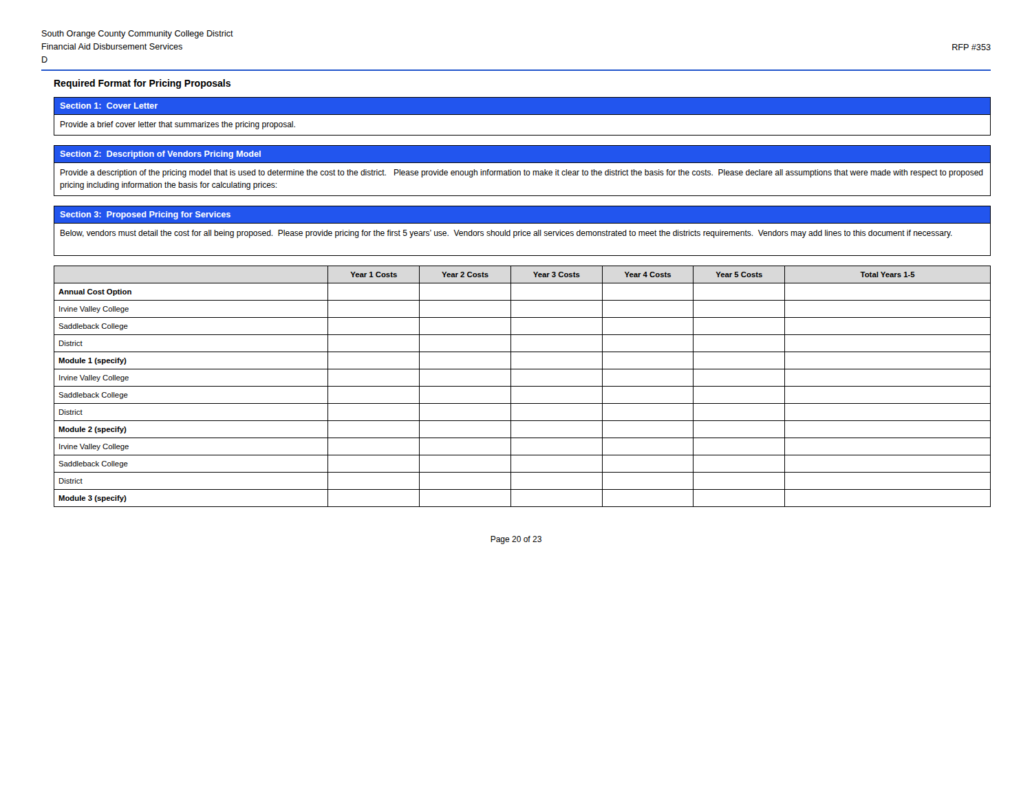South Orange County Community College District
Financial Aid Disbursement Services
D
RFP #353
Required Format for Pricing Proposals
Section 1: Cover Letter
Provide a brief cover letter that summarizes the pricing proposal.
Section 2: Description of Vendors Pricing Model
Provide a description of the pricing model that is used to determine the cost to the district. Please provide enough information to make it clear to the district the basis for the costs. Please declare all assumptions that were made with respect to proposed pricing including information the basis for calculating prices:
Section 3: Proposed Pricing for Services
Below, vendors must detail the cost for all being proposed. Please provide pricing for the first 5 years’ use. Vendors should price all services demonstrated to meet the districts requirements. Vendors may add lines to this document if necessary.
| | Year 1 Costs | Year 2 Costs | Year 3 Costs | Year 4 Costs | Year 5 Costs | Total Years 1-5 |
| --- | --- | --- | --- | --- | --- | --- |
| Annual Cost Option | | | | | | |
| Irvine Valley College | | | | | | |
| Saddleback College | | | | | | |
| District | | | | | | |
| Module 1 (specify) | | | | | | |
| Irvine Valley College | | | | | | |
| Saddleback College | | | | | | |
| District | | | | | | |
| Module 2 (specify) | | | | | | |
| Irvine Valley College | | | | | | |
| Saddleback College | | | | | | |
| District | | | | | | |
| Module 3 (specify) | | | | | | |
Page 20 of 23